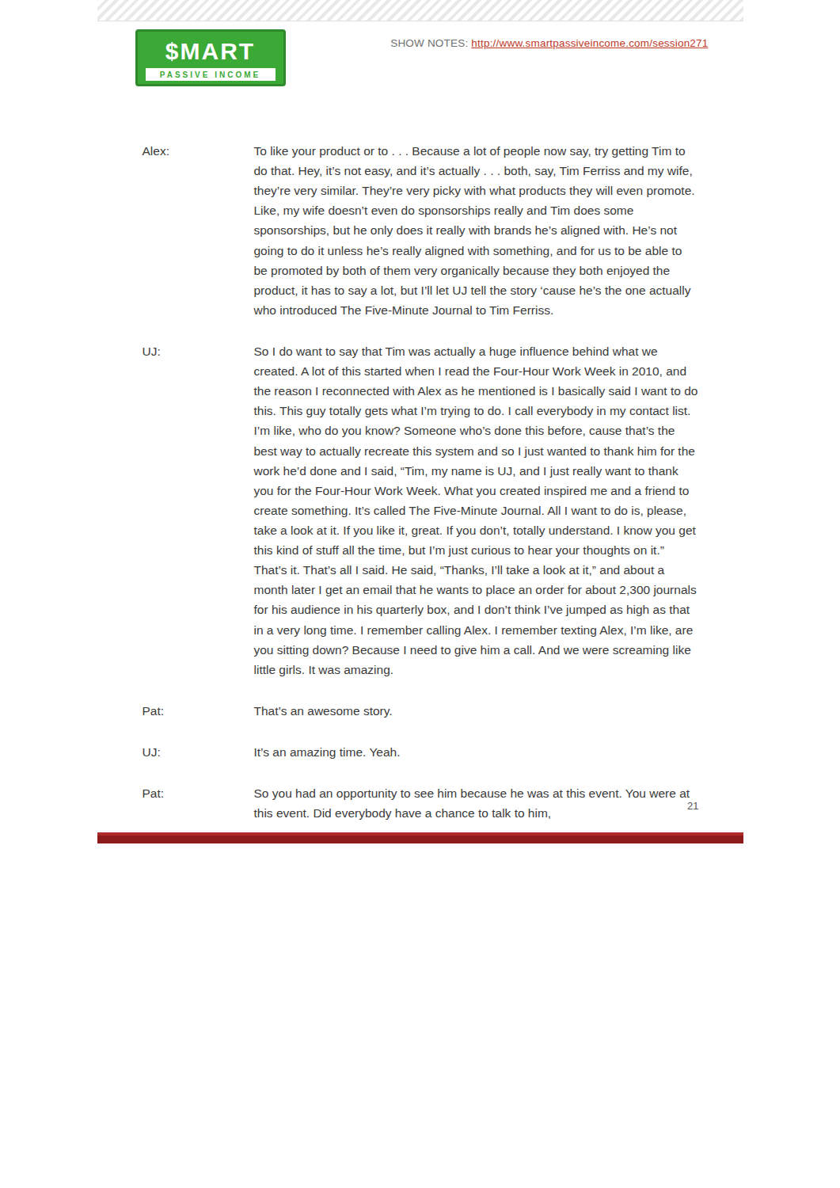$MART
PASSIVE INCOME
SHOW NOTES: http://www.smartpassiveincome.com/session271
| Alex: | To like your product or to . . . Because a lot of people now say, try getting Tim to do that. Hey, it’s not easy, and it’s actually . . . both, say, Tim Ferriss and my wife, they’re very similar. They’re very picky with what products they will even promote. Like, my wife doesn’t even do sponsorships really and Tim does some sponsorships, but he only does it really with brands he’s aligned with. He’s not going to do it unless he’s really aligned with something, and for us to be able to be promoted by both of them very organically because they both enjoyed the product, it has to say a lot, but I’ll let UJ tell the story ‘cause he’s the one actually who introduced The Five-Minute Journal to Tim Ferriss. |
| UJ: | So I do want to say that Tim was actually a huge influence behind what we created. A lot of this started when I read the Four-Hour Work Week in 2010, and the reason I reconnected with Alex as he mentioned is I basically said I want to do this. This guy totally gets what I’m trying to do. I call everybody in my contact list. I’m like, who do you know? Someone who’s done this before, cause that’s the best way to actually recreate this system and so I just wanted to thank him for the work he’d done and I said, “Tim, my name is UJ, and I just really want to thank you for the Four-Hour Work Week. What you created inspired me and a friend to create something. It’s called The Five-Minute Journal. All I want to do is, please, take a look at it. If you like it, great. If you don’t, totally understand. I know you get this kind of stuff all the time, but I’m just curious to hear your thoughts on it.” That’s it. That’s all I said. He said, “Thanks, I’ll take a look at it,” and about a month later I get an email that he wants to place an order for about 2,300 journals for his audience in his quarterly box, and I don’t think I’ve jumped as high as that in a very long time. I remember calling Alex. I remember texting Alex, I’m like, are you sitting down? Because I need to give him a call. And we were screaming like little girls. It was amazing. |
| Pat: | That’s an awesome story. |
| UJ: | It’s an amazing time. Yeah. |
| Pat: | So you had an opportunity to see him because he was at this event. You were at this event. Did everybody have a chance to talk to him, |
21